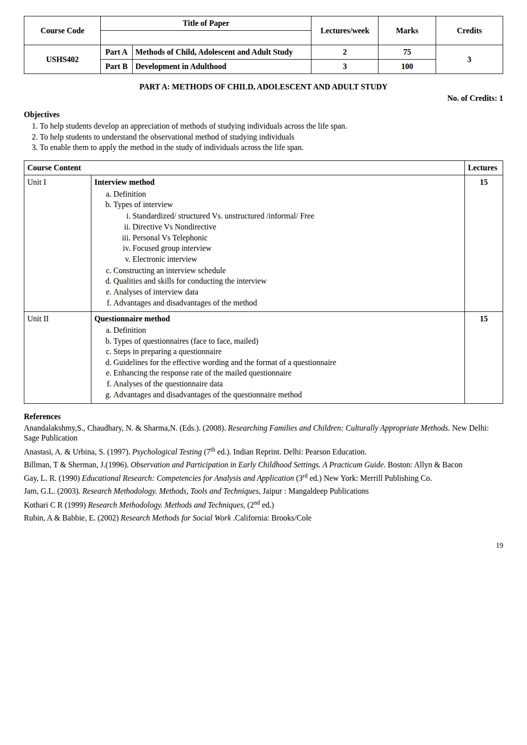| Course Code | Title of Paper | Lectures/week | Marks | Credits |
| --- | --- | --- | --- | --- |
| USHS402 | Part A | Methods of Child, Adolescent and Adult Study | 2 | 75 | 3 |
| Part B | Development in Adulthood | 3 | 100 |
PART A: METHODS OF CHILD, ADOLESCENT AND ADULT STUDY
No. of Credits: 1
Objectives
To help students develop an appreciation of methods of studying individuals across the life span.
To help students to understand the observational method of studying individuals
To enable them to apply the method in the study of individuals across the life span.
| Course Content | Lectures |
| --- | --- |
| Unit I | Interview method Definition Types of interview Standardized/ structured Vs. unstructured /informal/ Free Directive Vs Nondirective Personal Vs Telephonic Focused group interview Electronic interview Constructing an interview schedule Qualities and skills for conducting the interview Analyses of interview data Advantages and disadvantages of the method | 15 |
| Unit II | Questionnaire method Definition Types of questionnaires (face to face, mailed) Steps in preparing a questionnaire Guidelines for the effective wording and the format of a questionnaire Enhancing the response rate of the mailed questionnaire Analyses of the questionnaire data Advantages and disadvantages of the questionnaire method | 15 |
References
Anandalakshmy,S., Chaudhary, N. & Sharma,N. (Eds.). (2008). Researching Families and Children: Culturally Appropriate Methods. New Delhi: Sage Publication
Anastasi, A. & Urbina, S. (1997). Psychological Testing (7th ed.). Indian Reprint. Delhi: Pearson Education.
Billman, T & Sherman, J.(1996). Observation and Participation in Early Childhood Settings. A Practicum Guide. Boston: Allyn & Bacon
Gay, L. R. (1990) Educational Research: Competencies for Analysis and Application (3rd ed.) New York: Merrill Publishing Co.
Jam, G.L. (2003). Research Methodology. Methods, Tools and Techniques, Jaipur : Mangaldeep Publications
Kothari C R (1999) Research Methodology. Methods and Techniques, (2nd ed.)
Rubin, A & Babbie, E. (2002) Research Methods for Social Work .California: Brooks/Cole
19